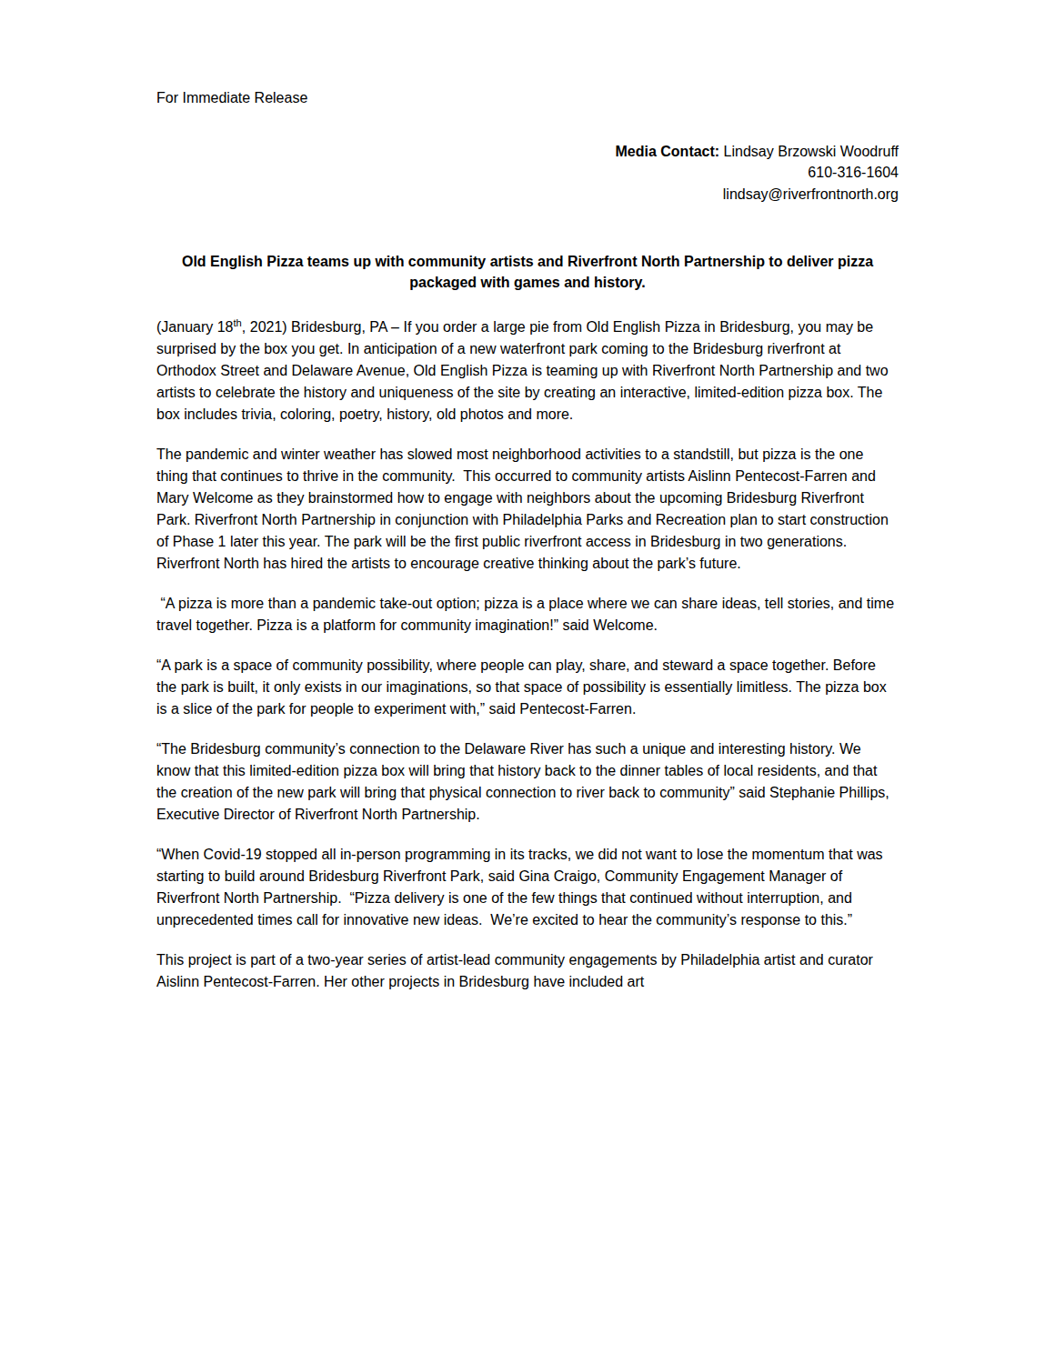For Immediate Release
Media Contact: Lindsay Brzowski Woodruff
610-316-1604
lindsay@riverfrontnorth.org
Old English Pizza teams up with community artists and Riverfront North Partnership to deliver pizza packaged with games and history.
(January 18th, 2021) Bridesburg, PA – If you order a large pie from Old English Pizza in Bridesburg, you may be surprised by the box you get. In anticipation of a new waterfront park coming to the Bridesburg riverfront at Orthodox Street and Delaware Avenue, Old English Pizza is teaming up with Riverfront North Partnership and two artists to celebrate the history and uniqueness of the site by creating an interactive, limited-edition pizza box. The box includes trivia, coloring, poetry, history, old photos and more.
The pandemic and winter weather has slowed most neighborhood activities to a standstill, but pizza is the one thing that continues to thrive in the community. This occurred to community artists Aislinn Pentecost-Farren and Mary Welcome as they brainstormed how to engage with neighbors about the upcoming Bridesburg Riverfront Park. Riverfront North Partnership in conjunction with Philadelphia Parks and Recreation plan to start construction of Phase 1 later this year. The park will be the first public riverfront access in Bridesburg in two generations. Riverfront North has hired the artists to encourage creative thinking about the park’s future.
“A pizza is more than a pandemic take-out option; pizza is a place where we can share ideas, tell stories, and time travel together. Pizza is a platform for community imagination!” said Welcome.
“A park is a space of community possibility, where people can play, share, and steward a space together. Before the park is built, it only exists in our imaginations, so that space of possibility is essentially limitless. The pizza box is a slice of the park for people to experiment with,” said Pentecost-Farren.
“The Bridesburg community’s connection to the Delaware River has such a unique and interesting history. We know that this limited-edition pizza box will bring that history back to the dinner tables of local residents, and that the creation of the new park will bring that physical connection to river back to community” said Stephanie Phillips, Executive Director of Riverfront North Partnership.
“When Covid-19 stopped all in-person programming in its tracks, we did not want to lose the momentum that was starting to build around Bridesburg Riverfront Park, said Gina Craigo, Community Engagement Manager of Riverfront North Partnership. “Pizza delivery is one of the few things that continued without interruption, and unprecedented times call for innovative new ideas. We’re excited to hear the community’s response to this.”
This project is part of a two-year series of artist-lead community engagements by Philadelphia artist and curator Aislinn Pentecost-Farren. Her other projects in Bridesburg have included art